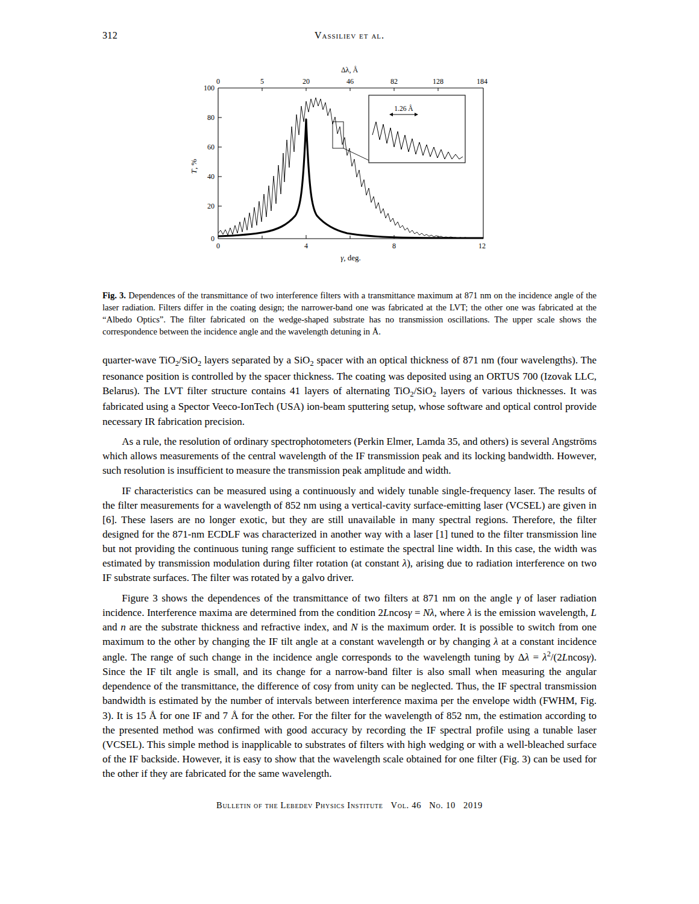312
Vassiliev et al.
Δλ, Å 0 5 20 46 82 128 184 100 80 60 40 20 0 T, % 0 4 8 12 γ, deg. 1.26 Å
Fig. 3. Dependences of the transmittance of two interference filters with a transmittance maximum at 871 nm on the incidence angle of the laser radiation. Filters differ in the coating design; the narrower-band one was fabricated at the LVT; the other one was fabricated at the “Albedo Optics”. The filter fabricated on the wedge-shaped substrate has no transmission oscillations. The upper scale shows the correspondence between the incidence angle and the wavelength detuning in Å.
quarter-wave TiO2/SiO2 layers separated by a SiO2 spacer with an optical thickness of 871 nm (four wavelengths). The resonance position is controlled by the spacer thickness. The coating was deposited using an ORTUS 700 (Izovak LLC, Belarus). The LVT filter structure contains 41 layers of alternating TiO2/SiO2 layers of various thicknesses. It was fabricated using a Spector Veeco-IonTech (USA) ion-beam sputtering setup, whose software and optical control provide necessary IR fabrication precision.
As a rule, the resolution of ordinary spectrophotometers (Perkin Elmer, Lamda 35, and others) is several Angströms which allows measurements of the central wavelength of the IF transmission peak and its locking bandwidth. However, such resolution is insufficient to measure the transmission peak amplitude and width.
IF characteristics can be measured using a continuously and widely tunable single-frequency laser. The results of the filter measurements for a wavelength of 852 nm using a vertical-cavity surface-emitting laser (VCSEL) are given in [6]. These lasers are no longer exotic, but they are still unavailable in many spectral regions. Therefore, the filter designed for the 871-nm ECDLF was characterized in another way with a laser [1] tuned to the filter transmission line but not providing the continuous tuning range sufficient to estimate the spectral line width. In this case, the width was estimated by transmission modulation during filter rotation (at constant λ), arising due to radiation interference on two IF substrate surfaces. The filter was rotated by a galvo driver.
Figure 3 shows the dependences of the transmittance of two filters at 871 nm on the angle γ of laser radiation incidence. Interference maxima are determined from the condition 2Lncosγ = Nλ, where λ is the emission wavelength, L and n are the substrate thickness and refractive index, and N is the maximum order. It is possible to switch from one maximum to the other by changing the IF tilt angle at a constant wavelength or by changing λ at a constant incidence angle. The range of such change in the incidence angle corresponds to the wavelength tuning by Δλ = λ2/(2Lncosγ). Since the IF tilt angle is small, and its change for a narrow-band filter is also small when measuring the angular dependence of the transmittance, the difference of cosγ from unity can be neglected. Thus, the IF spectral transmission bandwidth is estimated by the number of intervals between interference maxima per the envelope width (FWHM, Fig. 3). It is 15 Å for one IF and 7 Å for the other. For the filter for the wavelength of 852 nm, the estimation according to the presented method was confirmed with good accuracy by recording the IF spectral profile using a tunable laser (VCSEL). This simple method is inapplicable to substrates of filters with high wedging or with a well-bleached surface of the IF backside. However, it is easy to show that the wavelength scale obtained for one filter (Fig. 3) can be used for the other if they are fabricated for the same wavelength.
Bulletin of the Lebedev Physics Institute Vol. 46 No. 10 2019